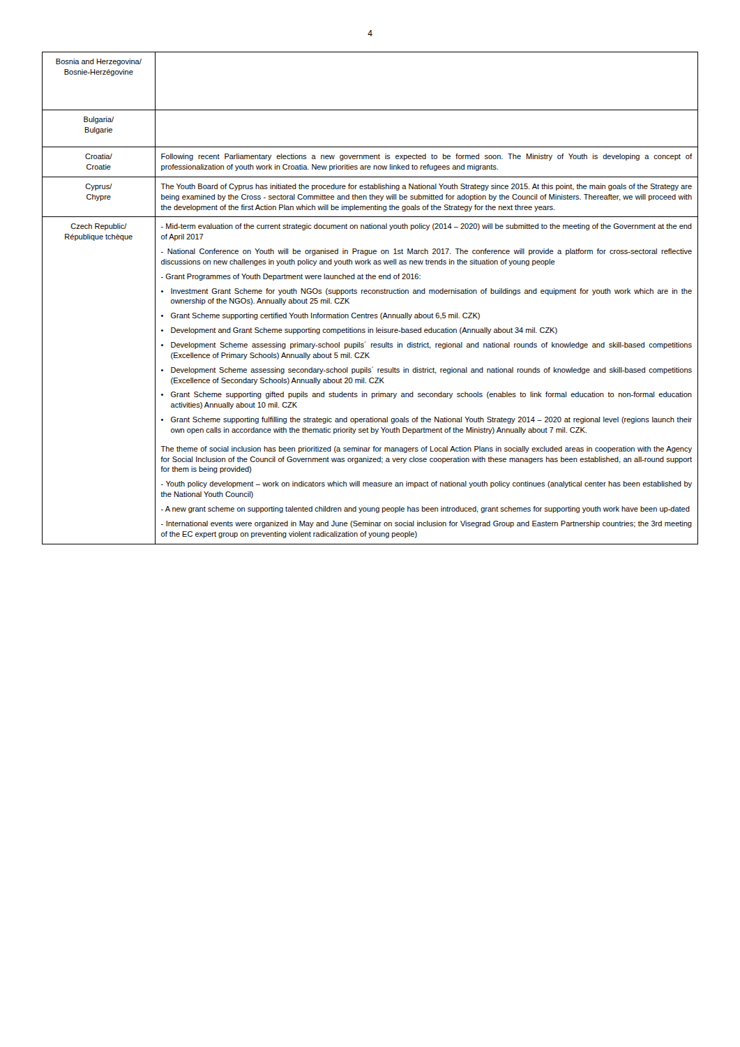4
| Bosnia and Herzegovina/ Bosnie-Herzégovine | |
| Bulgaria/ Bulgarie | |
| Croatia/ Croatie | Following recent Parliamentary elections a new government is expected to be formed soon. The Ministry of Youth is developing a concept of professionalization of youth work in Croatia. New priorities are now linked to refugees and migrants. |
| Cyprus/ Chypre | The Youth Board of Cyprus has initiated the procedure for establishing a National Youth Strategy since 2015. At this point, the main goals of the Strategy are being examined by the Cross - sectoral Committee and then they will be submitted for adoption by the Council of Ministers. Thereafter, we will proceed with the development of the first Action Plan which will be implementing the goals of the Strategy for the next three years. |
| Czech Republic/ République tchèque | - Mid-term evaluation of the current strategic document on national youth policy (2014 – 2020) will be submitted to the meeting of the Government at the end of April 2017 - National Conference on Youth will be organised in Prague on 1st March 2017. The conference will provide a platform for cross-sectoral reflective discussions on new challenges in youth policy and youth work as well as new trends in the situation of young people - Grant Programmes of Youth Department were launched at the end of 2016: • Investment Grant Scheme for youth NGOs (supports reconstruction and modernisation of buildings and equipment for youth work which are in the ownership of the NGOs). Annually about 25 mil. CZK • Grant Scheme supporting certified Youth Information Centres (Annually about 6,5 mil. CZK) • Development and Grant Scheme supporting competitions in leisure-based education (Annually about 34 mil. CZK) • Development Scheme assessing primary-school pupils´ results in district, regional and national rounds of knowledge and skill-based competitions (Excellence of Primary Schools) Annually about 5 mil. CZK • Development Scheme assessing secondary-school pupils´ results in district, regional and national rounds of knowledge and skill-based competitions (Excellence of Secondary Schools) Annually about 20 mil. CZK • Grant Scheme supporting gifted pupils and students in primary and secondary schools (enables to link formal education to non-formal education activities) Annually about 10 mil. CZK • Grant Scheme supporting fulfilling the strategic and operational goals of the National Youth Strategy 2014 – 2020 at regional level (regions launch their own open calls in accordance with the thematic priority set by Youth Department of the Ministry) Annually about 7 mil. CZK. The theme of social inclusion has been prioritized (a seminar for managers of Local Action Plans in socially excluded areas in cooperation with the Agency for Social Inclusion of the Council of Government was organized; a very close cooperation with these managers has been established, an all-round support for them is being provided) - Youth policy development – work on indicators which will measure an impact of national youth policy continues (analytical center has been established by the National Youth Council) - A new grant scheme on supporting talented children and young people has been introduced, grant schemes for supporting youth work have been up-dated - International events were organized in May and June (Seminar on social inclusion for Visegrad Group and Eastern Partnership countries; the 3rd meeting of the EC expert group on preventing violent radicalization of young people) |